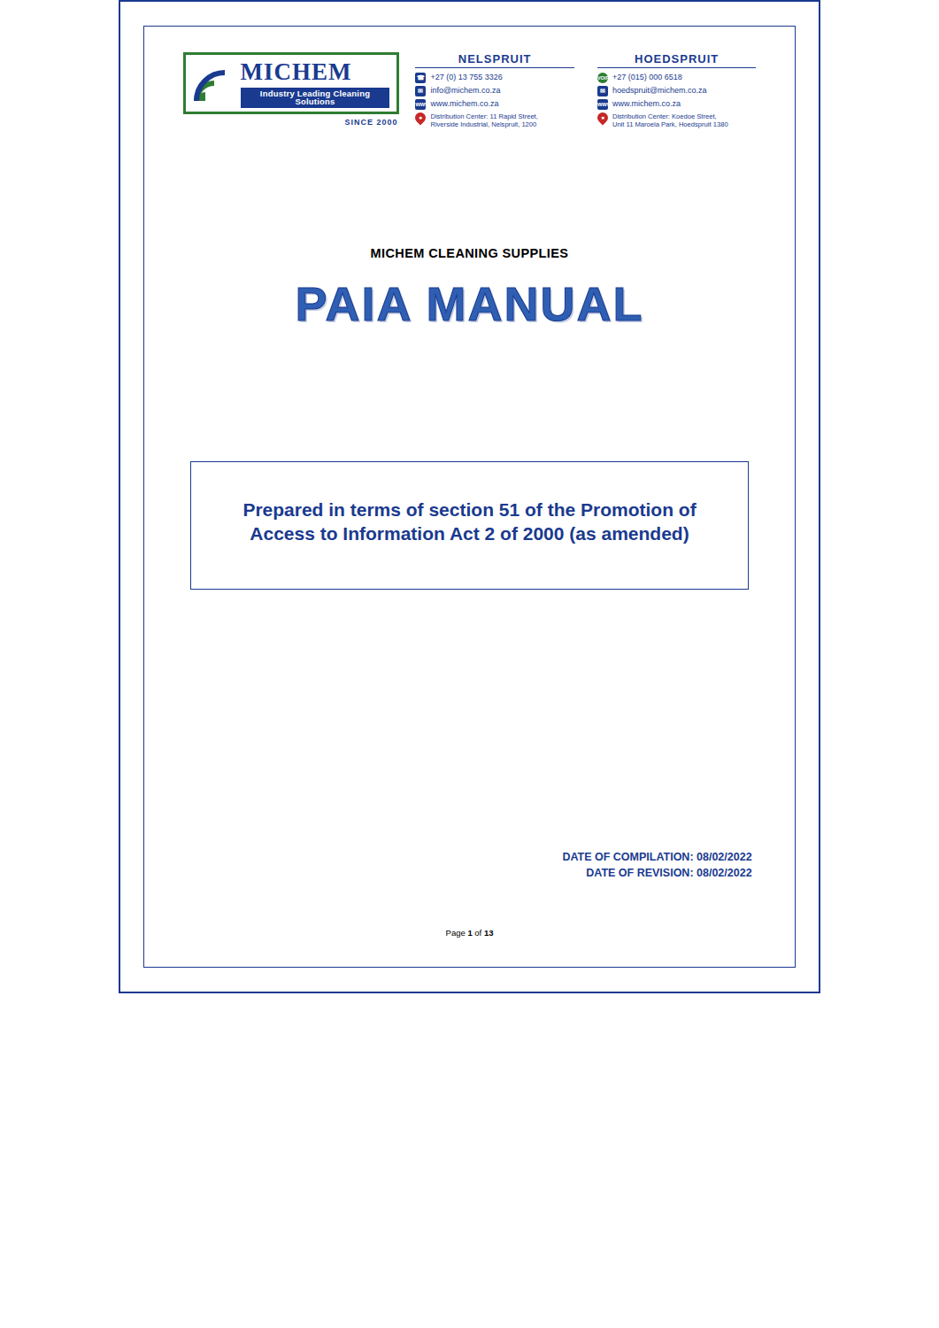MICHEM
Industry Leading Cleaning Solutions
SINCE 2000
NELSPRUIT
☎+27 (0) 13 755 3326
✉info@michem.co.za
www www.michem.co.za
●Distribution Center: 11 Rapid Street,
Riverside Industrial, Nelspruit, 1200
HOEDSPRUIT
VOIP+27 (015) 000 6518
✉hoedspruit@michem.co.za
www www.michem.co.za
●Distribution Center: Koedoe Street,
Unit 11 Maroela Park, Hoedspruit 1380
MICHEM CLEANING SUPPLIES
PAIA MANUAL
Prepared in terms of section 51 of the Promotion of Access to Information Act 2 of 2000 (as amended)
DATE OF COMPILATION: 08/02/2022
DATE OF REVISION: 08/02/2022
Page 1 of 13